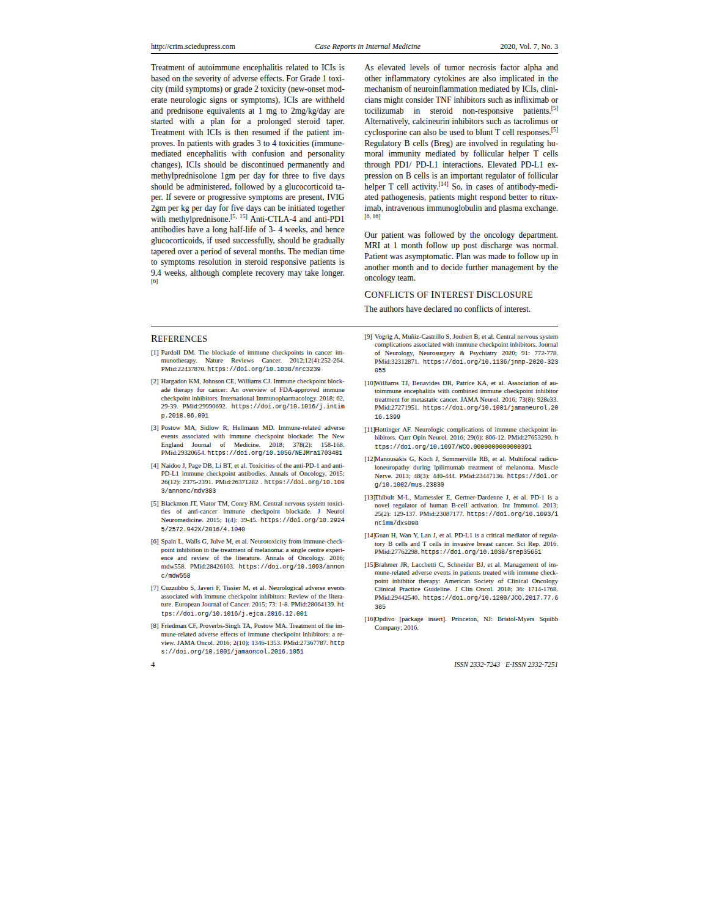http://crim.sciedupress.com
Case Reports in Internal Medicine
2020, Vol. 7, No. 3
Treatment of autoimmune encephalitis related to ICIs is based on the severity of adverse effects. For Grade 1 toxicity (mild symptoms) or grade 2 toxicity (new-onset moderate neurologic signs or symptoms), ICIs are withheld and prednisone equivalents at 1 mg to 2mg/kg/day are started with a plan for a prolonged steroid taper. Treatment with ICIs is then resumed if the patient improves. In patients with grades 3 to 4 toxicities (immune-mediated encephalitis with confusion and personality changes), ICIs should be discontinued permanently and methylprednisolone 1gm per day for three to five days should be administered, followed by a glucocorticoid taper. If severe or progressive symptoms are present, IVIG 2gm per kg per day for five days can be initiated together with methylprednisone.[5, 15] Anti-CTLA-4 and anti-PD1 antibodies have a long half-life of 3- 4 weeks, and hence glucocorticoids, if used successfully, should be gradually tapered over a period of several months. The median time to symptoms resolution in steroid responsive patients is 9.4 weeks, although complete recovery may take longer.[6]
As elevated levels of tumor necrosis factor alpha and other inflammatory cytokines are also implicated in the mechanism of neuroinflammation mediated by ICIs, clinicians might consider TNF inhibitors such as infliximab or tocilizumab in steroid non-responsive patients.[5] Alternatively, calcineurin inhibitors such as tacrolimus or cyclosporine can also be used to blunt T cell responses.[5] Regulatory B cells (Breg) are involved in regulating humoral immunity mediated by follicular helper T cells through PD1/ PD-L1 interactions. Elevated PD-L1 expression on B cells is an important regulator of follicular helper T cell activity.[14] So, in cases of antibody-mediated pathogenesis, patients might respond better to rituximab, intravenous immunoglobulin and plasma exchange.[6, 16]
Our patient was followed by the oncology department. MRI at 1 month follow up post discharge was normal. Patient was asymptomatic. Plan was made to follow up in another month and to decide further management by the oncology team.
CONFLICTS OF INTEREST DISCLOSURE
The authors have declared no conflicts of interest.
REFERENCES
Pardoll DM. The blockade of immune checkpoints in cancer immunotherapy. Nature Reviews Cancer. 2012;12(4):252-264. PMid:22437870. https://doi.org/10.1038/nrc3239
Hargadon KM, Johnson CE, Williams CJ. Immune checkpoint blockade therapy for cancer: An overview of FDA-approved immune checkpoint inhibitors. International Immunopharmacology. 2018; 62, 29-39. PMid:29990692. https://doi.org/10.1016/j.intimp.2018.06.001
Postow MA, Sidlow R, Hellmann MD. Immune-related adverse events associated with immune checkpoint blockade: The New England Journal of Medicine. 2018; 378(2): 158-168. PMid:29320654. https://doi.org/10.1056/NEJMra1703481
Naidoo J, Page DB, Li BT, et al. Toxicities of the anti-PD-1 and anti-PD-L1 immune checkpoint antibodies. Annals of Oncology. 2015; 26(12): 2375-2391. PMid:26371282 . https://doi.org/10.1093/annonc/mdv383
Blackmon JT, Viator TM, Conry RM. Central nervous system toxicities of anti-cancer immune checkpoint blockade. J Neurol Neuromedicine. 2015; 1(4): 39-45. https://doi.org/10.29245/2572.942X/2016/4.1040
Spain L, Walls G, Julve M, et al. Neurotoxicity from immune-checkpoint inhibition in the treatment of melanoma: a single centre experience and review of the literature. Annals of Oncology. 2016; mdw558. PMid:28426103. https://doi.org/10.1093/annonc/mdw558
Cuzzubbo S, Javeri F, Tissier M, et al. Neurological adverse events associated with immune checkpoint inhibitors: Review of the literature. European Journal of Cancer. 2015; 73: 1-8. PMid:28064139. https://doi.org/10.1016/j.ejca.2016.12.001
Friedman CF, Proverbs-Singh TA, Postow MA. Treatment of the immune-related adverse effects of immune checkpoint inhibitors: a review. JAMA Oncol. 2016; 2(10): 1346-1353. PMid:27367787. https://doi.org/10.1001/jamaoncol.2016.1051
Vogrig A, Muñiz-Castrillo S, Joubert B, et al. Central nervous system complications associated with immune checkpoint inhibitors. Journal of Neurology, Neurosurgery & Psychiatry 2020; 91: 772-778. PMid:32312871. https://doi.org/10.1136/jnnp-2020-323055
Williams TJ, Benavides DR, Patrice KA, et al. Association of autoimmune encephalitis with combined immune checkpoint inhibitor treatment for metastatic cancer. JAMA Neurol. 2016; 73(8): 928e33. PMid:27271951. https://doi.org/10.1001/jamaneurol.2016.1399
Hottinger AF. Neurologic complications of immune checkpoint inhibitors. Curr Opin Neurol. 2016; 29(6): 806-12. PMid:27653290. https://doi.org/10.1097/WCO.0000000000000391
Manousakis G, Koch J, Sommerville RB, et al. Multifocal radiculoneuropathy during ipilimumab treatment of melanoma. Muscle Nerve. 2013; 48(3): 440-444. PMid:23447136. https://doi.org/10.1002/mus.23830
Thibult M-L, Mamessier E, Gertner-Dardenne J, et al. PD-1 is a novel regulator of human B-cell activation. Int Immunol. 2013; 25(2): 129-137. PMid:23087177. https://doi.org/10.1093/intimm/dxs098
Guan H, Wan Y, Lan J, et al. PD-L1 is a critical mediator of regulatory B cells and T cells in invasive breast cancer. Sci Rep. 2016. PMid:27762298. https://doi.org/10.1038/srep35651
Brahmer JR, Lacchetti C, Schneider BJ, et al. Management of immune-related adverse events in patients treated with immune checkpoint inhibitor therapy: American Society of Clinical Oncology Clinical Practice Guideline. J Clin Oncol. 2018; 36: 1714-1768. PMid:29442540. https://doi.org/10.1200/JCO.2017.77.6385
Opdivo [package insert]. Princeton, NJ: Bristol-Myers Squibb Company; 2016.
4
ISSN 2332-7243 E-ISSN 2332-7251